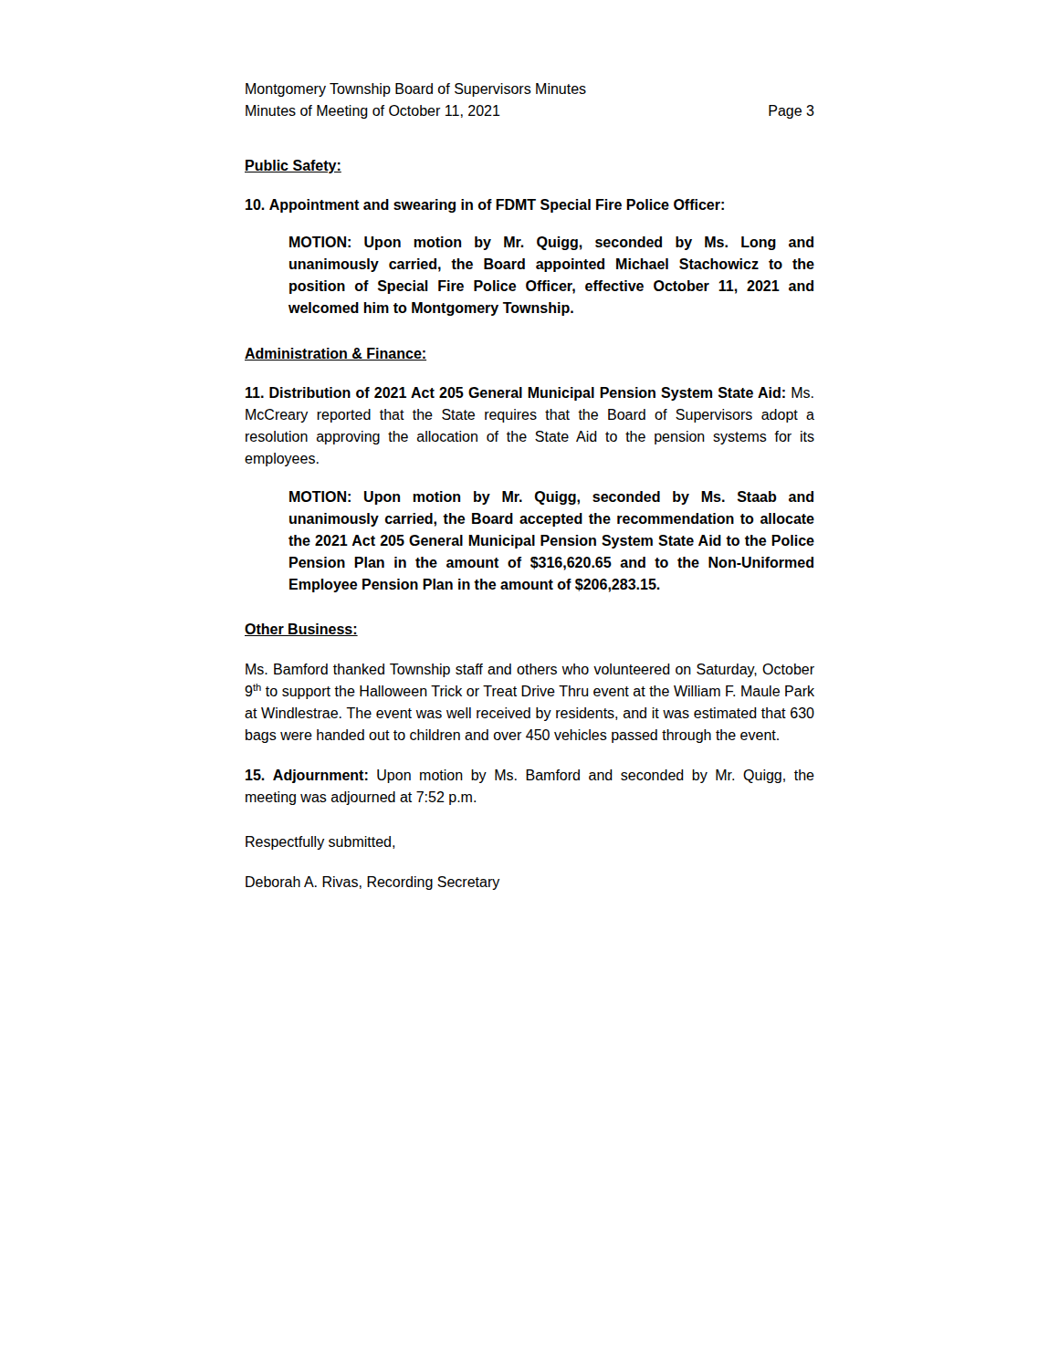Montgomery Township Board of Supervisors Minutes
Minutes of Meeting of October 11, 2021
Page 3
Public Safety:
10. Appointment and swearing in of FDMT Special Fire Police Officer:
MOTION: Upon motion by Mr. Quigg, seconded by Ms. Long and unanimously carried, the Board appointed Michael Stachowicz to the position of Special Fire Police Officer, effective October 11, 2021 and welcomed him to Montgomery Township.
Administration & Finance:
11. Distribution of 2021 Act 205 General Municipal Pension System State Aid: Ms. McCreary reported that the State requires that the Board of Supervisors adopt a resolution approving the allocation of the State Aid to the pension systems for its employees.
MOTION: Upon motion by Mr. Quigg, seconded by Ms. Staab and unanimously carried, the Board accepted the recommendation to allocate the 2021 Act 205 General Municipal Pension System State Aid to the Police Pension Plan in the amount of $316,620.65 and to the Non-Uniformed Employee Pension Plan in the amount of $206,283.15.
Other Business:
Ms. Bamford thanked Township staff and others who volunteered on Saturday, October 9th to support the Halloween Trick or Treat Drive Thru event at the William F. Maule Park at Windlestrae. The event was well received by residents, and it was estimated that 630 bags were handed out to children and over 450 vehicles passed through the event.
15. Adjournment: Upon motion by Ms. Bamford and seconded by Mr. Quigg, the meeting was adjourned at 7:52 p.m.
Respectfully submitted,
Deborah A. Rivas, Recording Secretary